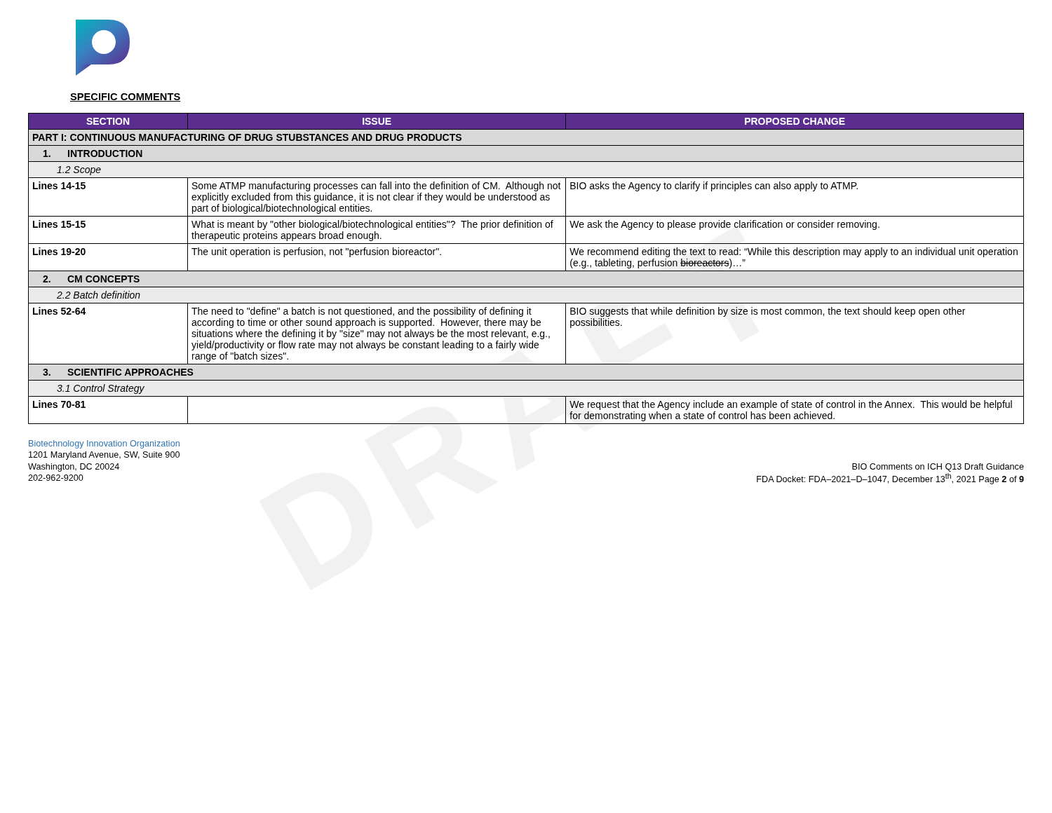DRAFT
SPECIFIC COMMENTS
| SECTION | ISSUE | PROPOSED CHANGE |
| --- | --- | --- |
| PART I: CONTINUOUS MANUFACTURING OF DRUG STUBSTANCES AND DRUG PRODUCTS |
| 1. INTRODUCTION |
| 1.2 Scope |
| Lines 14-15 | Some ATMP manufacturing processes can fall into the definition of CM. Although not explicitly excluded from this guidance, it is not clear if they would be understood as part of biological/biotechnological entities. | BIO asks the Agency to clarify if principles can also apply to ATMP. |
| Lines 15-15 | What is meant by "other biological/biotechnological entities"? The prior definition of therapeutic proteins appears broad enough. | We ask the Agency to please provide clarification or consider removing. |
| Lines 19-20 | The unit operation is perfusion, not "perfusion bioreactor". | We recommend editing the text to read: “While this description may apply to an individual unit operation (e.g., tableting, perfusion bioreactors )…” |
| 2. CM CONCEPTS |
| 2.2 Batch definition |
| Lines 52-64 | The need to "define" a batch is not questioned, and the possibility of defining it according to time or other sound approach is supported. However, there may be situations where the defining it by "size" may not always be the most relevant, e.g., yield/productivity or flow rate may not always be constant leading to a fairly wide range of "batch sizes". | BIO suggests that while definition by size is most common, the text should keep open other possibilities. |
| 3. SCIENTIFIC APPROACHES |
| 3.1 Control Strategy |
| Lines 70-81 | | We request that the Agency include an example of state of control in the Annex. This would be helpful for demonstrating when a state of control has been achieved. |
Biotechnology Innovation Organization
1201 Maryland Avenue, SW, Suite 900
Washington, DC 20024
202-962-9200
BIO Comments on ICH Q13 Draft Guidance
FDA Docket: FDA–2021–D–1047, December 13th, 2021 Page 2 of 9